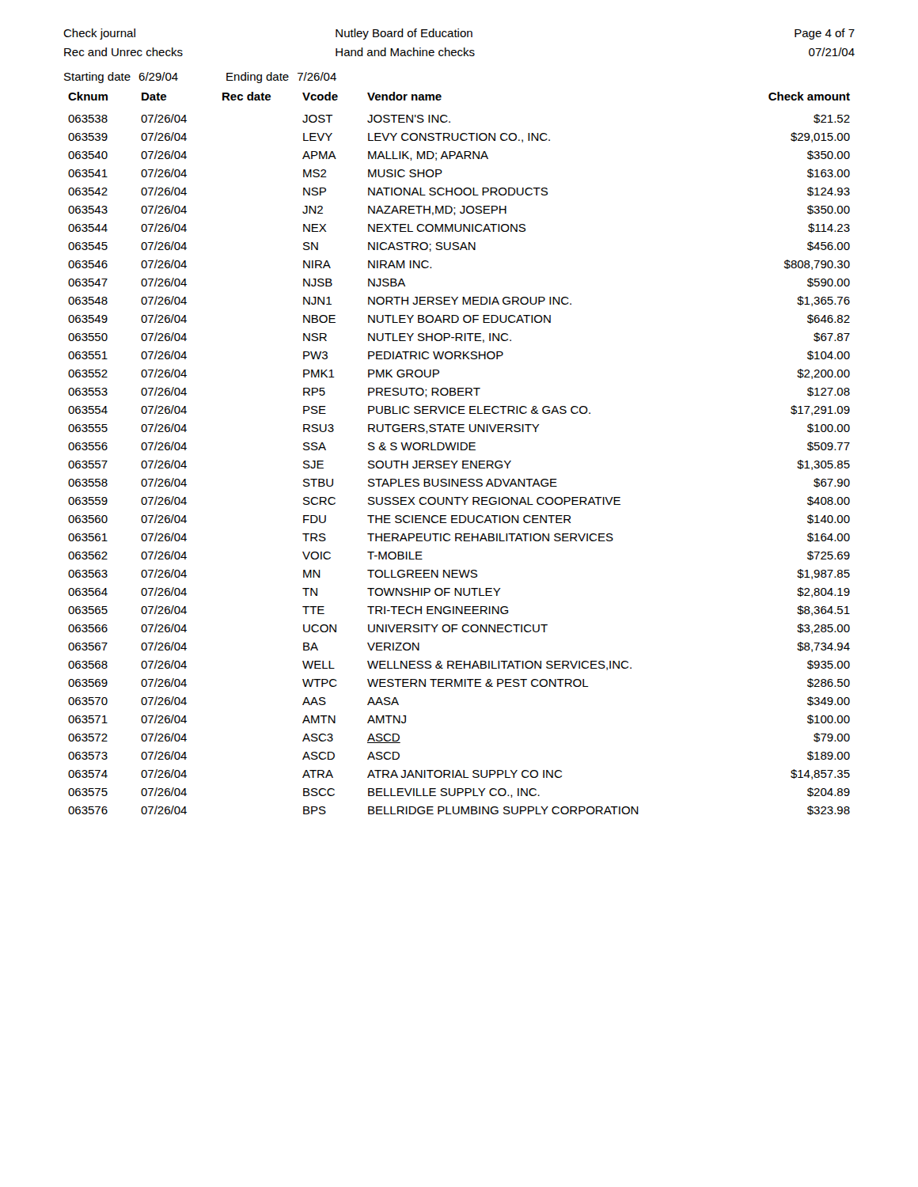Check journal
Rec and Unrec checks
Nutley Board of Education
Hand and Machine checks
Page 4 of 7
07/21/04
Starting date6/29/04
Ending date7/26/04
| Cknum | Date | Rec date | Vcode | Vendor name | Check amount |
| --- | --- | --- | --- | --- | --- |
| 063538 | 07/26/04 | | JOST | JOSTEN'S INC. | $21.52 |
| 063539 | 07/26/04 | | LEVY | LEVY CONSTRUCTION CO., INC. | $29,015.00 |
| 063540 | 07/26/04 | | APMA | MALLIK, MD; APARNA | $350.00 |
| 063541 | 07/26/04 | | MS2 | MUSIC SHOP | $163.00 |
| 063542 | 07/26/04 | | NSP | NATIONAL SCHOOL PRODUCTS | $124.93 |
| 063543 | 07/26/04 | | JN2 | NAZARETH,MD; JOSEPH | $350.00 |
| 063544 | 07/26/04 | | NEX | NEXTEL COMMUNICATIONS | $114.23 |
| 063545 | 07/26/04 | | SN | NICASTRO; SUSAN | $456.00 |
| 063546 | 07/26/04 | | NIRA | NIRAM INC. | $808,790.30 |
| 063547 | 07/26/04 | | NJSB | NJSBA | $590.00 |
| 063548 | 07/26/04 | | NJN1 | NORTH JERSEY MEDIA GROUP INC. | $1,365.76 |
| 063549 | 07/26/04 | | NBOE | NUTLEY BOARD OF EDUCATION | $646.82 |
| 063550 | 07/26/04 | | NSR | NUTLEY SHOP-RITE, INC. | $67.87 |
| 063551 | 07/26/04 | | PW3 | PEDIATRIC WORKSHOP | $104.00 |
| 063552 | 07/26/04 | | PMK1 | PMK GROUP | $2,200.00 |
| 063553 | 07/26/04 | | RP5 | PRESUTO; ROBERT | $127.08 |
| 063554 | 07/26/04 | | PSE | PUBLIC SERVICE ELECTRIC & GAS CO. | $17,291.09 |
| 063555 | 07/26/04 | | RSU3 | RUTGERS,STATE UNIVERSITY | $100.00 |
| 063556 | 07/26/04 | | SSA | S & S WORLDWIDE | $509.77 |
| 063557 | 07/26/04 | | SJE | SOUTH JERSEY ENERGY | $1,305.85 |
| 063558 | 07/26/04 | | STBU | STAPLES BUSINESS ADVANTAGE | $67.90 |
| 063559 | 07/26/04 | | SCRC | SUSSEX COUNTY REGIONAL COOPERATIVE | $408.00 |
| 063560 | 07/26/04 | | FDU | THE SCIENCE EDUCATION CENTER | $140.00 |
| 063561 | 07/26/04 | | TRS | THERAPEUTIC REHABILITATION SERVICES | $164.00 |
| 063562 | 07/26/04 | | VOIC | T-MOBILE | $725.69 |
| 063563 | 07/26/04 | | MN | TOLLGREEN NEWS | $1,987.85 |
| 063564 | 07/26/04 | | TN | TOWNSHIP OF NUTLEY | $2,804.19 |
| 063565 | 07/26/04 | | TTE | TRI-TECH ENGINEERING | $8,364.51 |
| 063566 | 07/26/04 | | UCON | UNIVERSITY OF CONNECTICUT | $3,285.00 |
| 063567 | 07/26/04 | | BA | VERIZON | $8,734.94 |
| 063568 | 07/26/04 | | WELL | WELLNESS & REHABILITATION SERVICES,INC. | $935.00 |
| 063569 | 07/26/04 | | WTPC | WESTERN TERMITE & PEST CONTROL | $286.50 |
| 063570 | 07/26/04 | | AAS | AASA | $349.00 |
| 063571 | 07/26/04 | | AMTN | AMTNJ | $100.00 |
| 063572 | 07/26/04 | | ASC3 | ASCD | $79.00 |
| 063573 | 07/26/04 | | ASCD | ASCD | $189.00 |
| 063574 | 07/26/04 | | ATRA | ATRA JANITORIAL SUPPLY CO INC | $14,857.35 |
| 063575 | 07/26/04 | | BSCC | BELLEVILLE SUPPLY CO., INC. | $204.89 |
| 063576 | 07/26/04 | | BPS | BELLRIDGE PLUMBING SUPPLY CORPORATION | $323.98 |